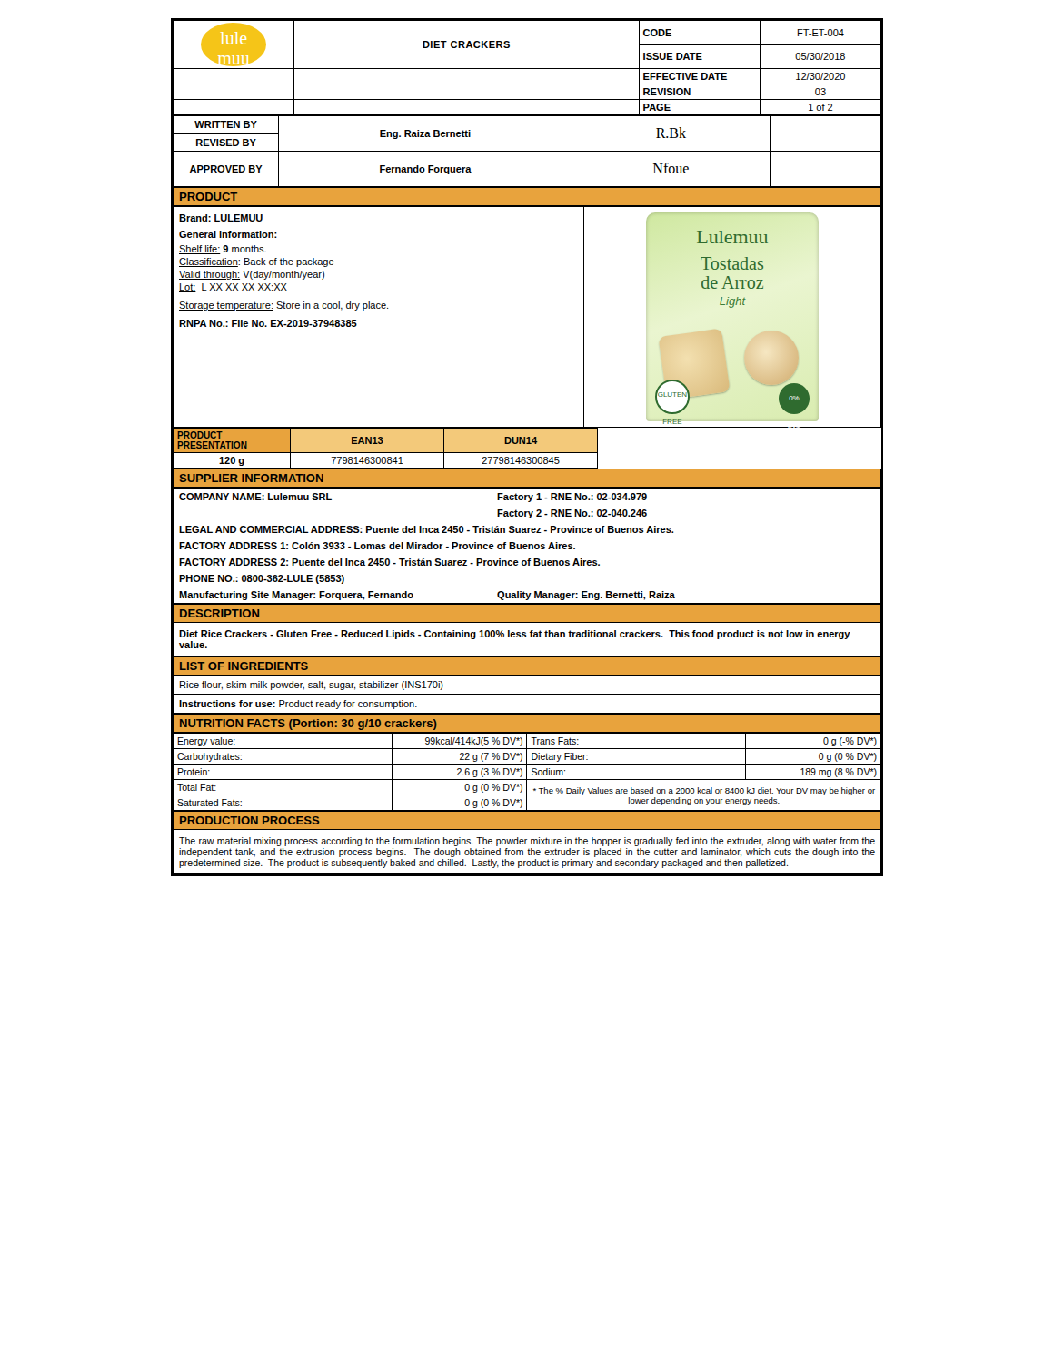| lule muu | DIET CRACKERS | CODE | FT-ET-004 |
| ISSUE DATE | 05/30/2018 |
| | | EFFECTIVE DATE | 12/30/2020 |
| | | REVISION | 03 |
| | | PAGE | 1 of 2 |
| WRITTEN BY | Eng. Raiza Bernetti | R.Bk | |
| REVISED BY |
| APPROVED BY | Fernando Forquera | Nfoue | |
PRODUCT
| Brand: LULEMUU General information: Shelf life: 9 months. Classification : Back of the package Valid through: V(day/month/year) Lot: L XX XX XX XX:XX Storage temperature: Store in a cool, dry place. RNPA No.: File No. EX-2019-37948385 | Lulemuu Tostadas de Arroz Light GLUTEN FREE 0% FAT |
| PRODUCT PRESENTATION | EAN13 | DUN14 | |
| 120 g | 7798146300841 | 27798146300845 | |
SUPPLIER INFORMATION
| COMPANY NAME: Lulemuu SRL | Factory 1 - RNE No.: 02-034.979 |
| | Factory 2 - RNE No.: 02-040.246 |
| LEGAL AND COMMERCIAL ADDRESS: Puente del Inca 2450 - Tristán Suarez - Province of Buenos Aires. |
| FACTORY ADDRESS 1: Colón 3933 - Lomas del Mirador - Province of Buenos Aires. |
| FACTORY ADDRESS 2: Puente del Inca 2450 - Tristán Suarez - Province of Buenos Aires. |
| PHONE NO.: 0800-362-LULE (5853) |
| Manufacturing Site Manager: Forquera, Fernando | Quality Manager: Eng. Bernetti, Raiza |
DESCRIPTION
Diet Rice Crackers - Gluten Free - Reduced Lipids - Containing 100% less fat than traditional crackers. This food product is not low in energy value.
LIST OF INGREDIENTS
Rice flour, skim milk powder, salt, sugar, stabilizer (INS170i)
Instructions for use: Product ready for consumption.
NUTRITION FACTS (Portion: 30 g/10 crackers)
| Energy value: | 99kcal/414kJ(5 % DV*) | Trans Fats: | 0 g (-% DV*) |
| Carbohydrates: | 22 g (7 % DV*) | Dietary Fiber: | 0 g (0 % DV*) |
| Protein: | 2.6 g (3 % DV*) | Sodium: | 189 mg (8 % DV*) |
| Total Fat: | 0 g (0 % DV*) | * The % Daily Values are based on a 2000 kcal or 8400 kJ diet. Your DV may be higher or lower depending on your energy needs. |
| Saturated Fats: | 0 g (0 % DV*) |
PRODUCTION PROCESS
The raw material mixing process according to the formulation begins. The powder mixture in the hopper is gradually fed into the extruder, along with water from the independent tank, and the extrusion process begins. The dough obtained from the extruder is placed in the cutter and laminator, which cuts the dough into the predetermined size. The product is subsequently baked and chilled. Lastly, the product is primary and secondary-packaged and then palletized.